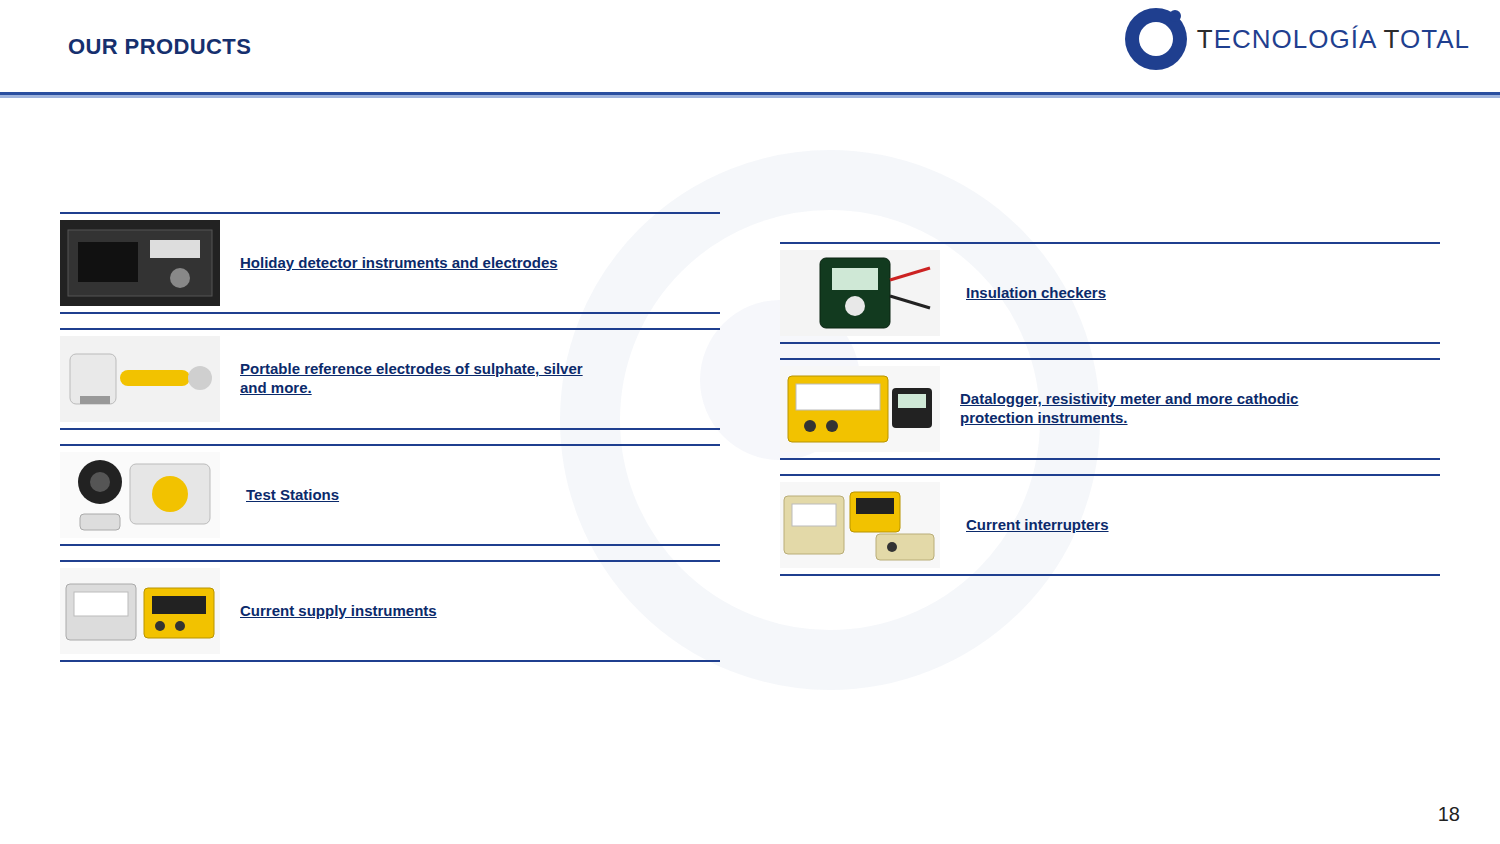OUR PRODUCTS
Tecnología Total
Holiday detector instruments and electrodes
Portable reference electrodes of sulphate, silver and more.
Test Stations
Current supply instruments
Insulation checkers
Datalogger, resistivity meter and more cathodic protection instruments.
Current interrupters
18